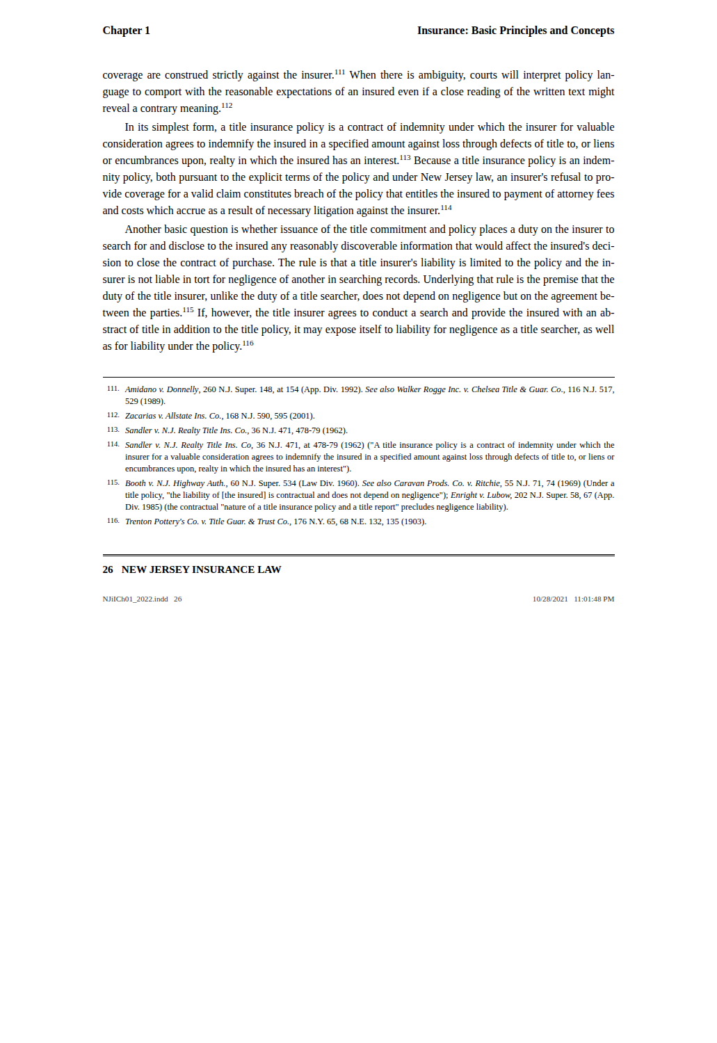Chapter 1
Insurance: Basic Principles and Concepts
coverage are construed strictly against the insurer.111 When there is ambiguity, courts will interpret policy language to comport with the reasonable expectations of an insured even if a close reading of the written text might reveal a contrary meaning.112
In its simplest form, a title insurance policy is a contract of indemnity under which the insurer for valuable consideration agrees to indemnify the insured in a specified amount against loss through defects of title to, or liens or encumbrances upon, realty in which the insured has an interest.113 Because a title insurance policy is an indemnity policy, both pursuant to the explicit terms of the policy and under New Jersey law, an insurer's refusal to provide coverage for a valid claim constitutes breach of the policy that entitles the insured to payment of attorney fees and costs which accrue as a result of necessary litigation against the insurer.114
Another basic question is whether issuance of the title commitment and policy places a duty on the insurer to search for and disclose to the insured any reasonably discoverable information that would affect the insured's decision to close the contract of purchase. The rule is that a title insurer's liability is limited to the policy and the insurer is not liable in tort for negligence of another in searching records. Underlying that rule is the premise that the duty of the title insurer, unlike the duty of a title searcher, does not depend on negligence but on the agreement between the parties.115 If, however, the title insurer agrees to conduct a search and provide the insured with an abstract of title in addition to the title policy, it may expose itself to liability for negligence as a title searcher, as well as for liability under the policy.116
Amidano v. Donnelly, 260 N.J. Super. 148, at 154 (App. Div. 1992). See also Walker Rogge Inc. v. Chelsea Title & Guar. Co., 116 N.J. 517, 529 (1989).
Zacarias v. Allstate Ins. Co., 168 N.J. 590, 595 (2001).
Sandler v. N.J. Realty Title Ins. Co., 36 N.J. 471, 478-79 (1962).
Sandler v. N.J. Realty Title Ins. Co, 36 N.J. 471, at 478-79 (1962) ("A title insurance policy is a contract of indemnity under which the insurer for a valuable consideration agrees to indemnify the insured in a specified amount against loss through defects of title to, or liens or encumbrances upon, realty in which the insured has an interest").
Booth v. N.J. Highway Auth., 60 N.J. Super. 534 (Law Div. 1960). See also Caravan Prods. Co. v. Ritchie, 55 N.J. 71, 74 (1969) (Under a title policy, "the liability of [the insured] is contractual and does not depend on negligence"); Enright v. Lubow, 202 N.J. Super. 58, 67 (App. Div. 1985) (the contractual "nature of a title insurance policy and a title report" precludes negligence liability).
Trenton Pottery's Co. v. Title Guar. & Trust Co., 176 N.Y. 65, 68 N.E. 132, 135 (1903).
26 NEW JERSEY INSURANCE LAW
NJiICh01_2022.indd 26 10/28/2021 11:01:48 PM